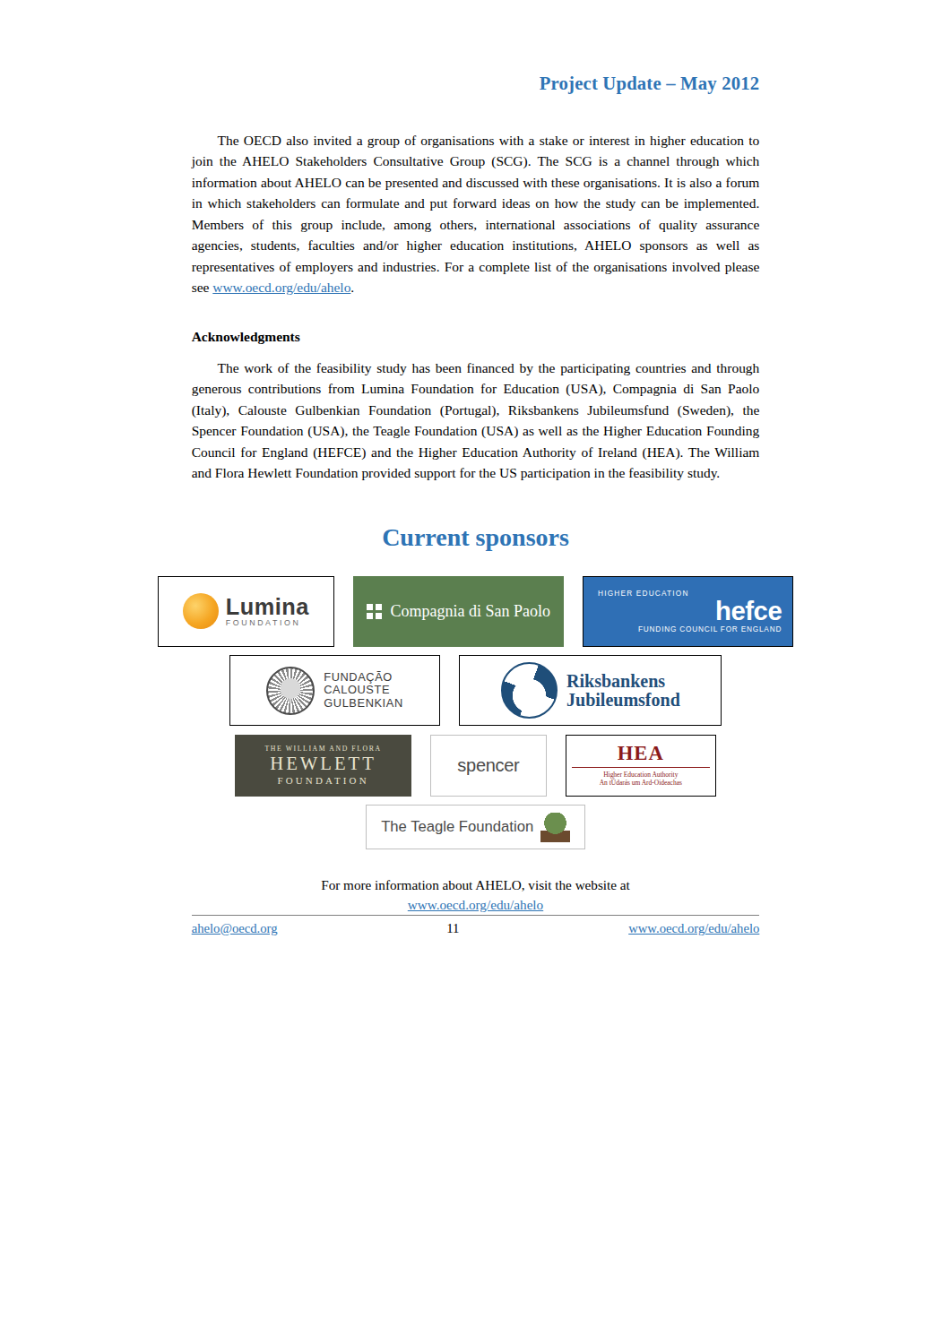Project Update – May 2012
The OECD also invited a group of organisations with a stake or interest in higher education to join the AHELO Stakeholders Consultative Group (SCG). The SCG is a channel through which information about AHELO can be presented and discussed with these organisations. It is also a forum in which stakeholders can formulate and put forward ideas on how the study can be implemented. Members of this group include, among others, international associations of quality assurance agencies, students, faculties and/or higher education institutions, AHELO sponsors as well as representatives of employers and industries. For a complete list of the organisations involved please see www.oecd.org/edu/ahelo.
Acknowledgments
The work of the feasibility study has been financed by the participating countries and through generous contributions from Lumina Foundation for Education (USA), Compagnia di San Paolo (Italy), Calouste Gulbenkian Foundation (Portugal), Riksbankens Jubileumsfund (Sweden), the Spencer Foundation (USA), the Teagle Foundation (USA) as well as the Higher Education Founding Council for England (HEFCE) and the Higher Education Authority of Ireland (HEA). The William and Flora Hewlett Foundation provided support for the US participation in the feasibility study.
Current sponsors
Lumina
FOUNDATION
Compagnia di San Paolo
HIGHER EDUCATION
hefce
FUNDING COUNCIL FOR ENGLAND
FUNDAÇÃO
CALOUSTE
GULBENKIAN
Riksbankens
Jubileumsfond
THE WILLIAM AND FLORA
HEWLETT
FOUNDATION
spencer
HEA
Higher Education Authority
An tÚdarás um Ard-Oideachas
The Teagle Foundation
For more information about AHELO, visit the website at
www.oecd.org/edu/ahelo
ahelo@oecd.org
11
www.oecd.org/edu/ahelo